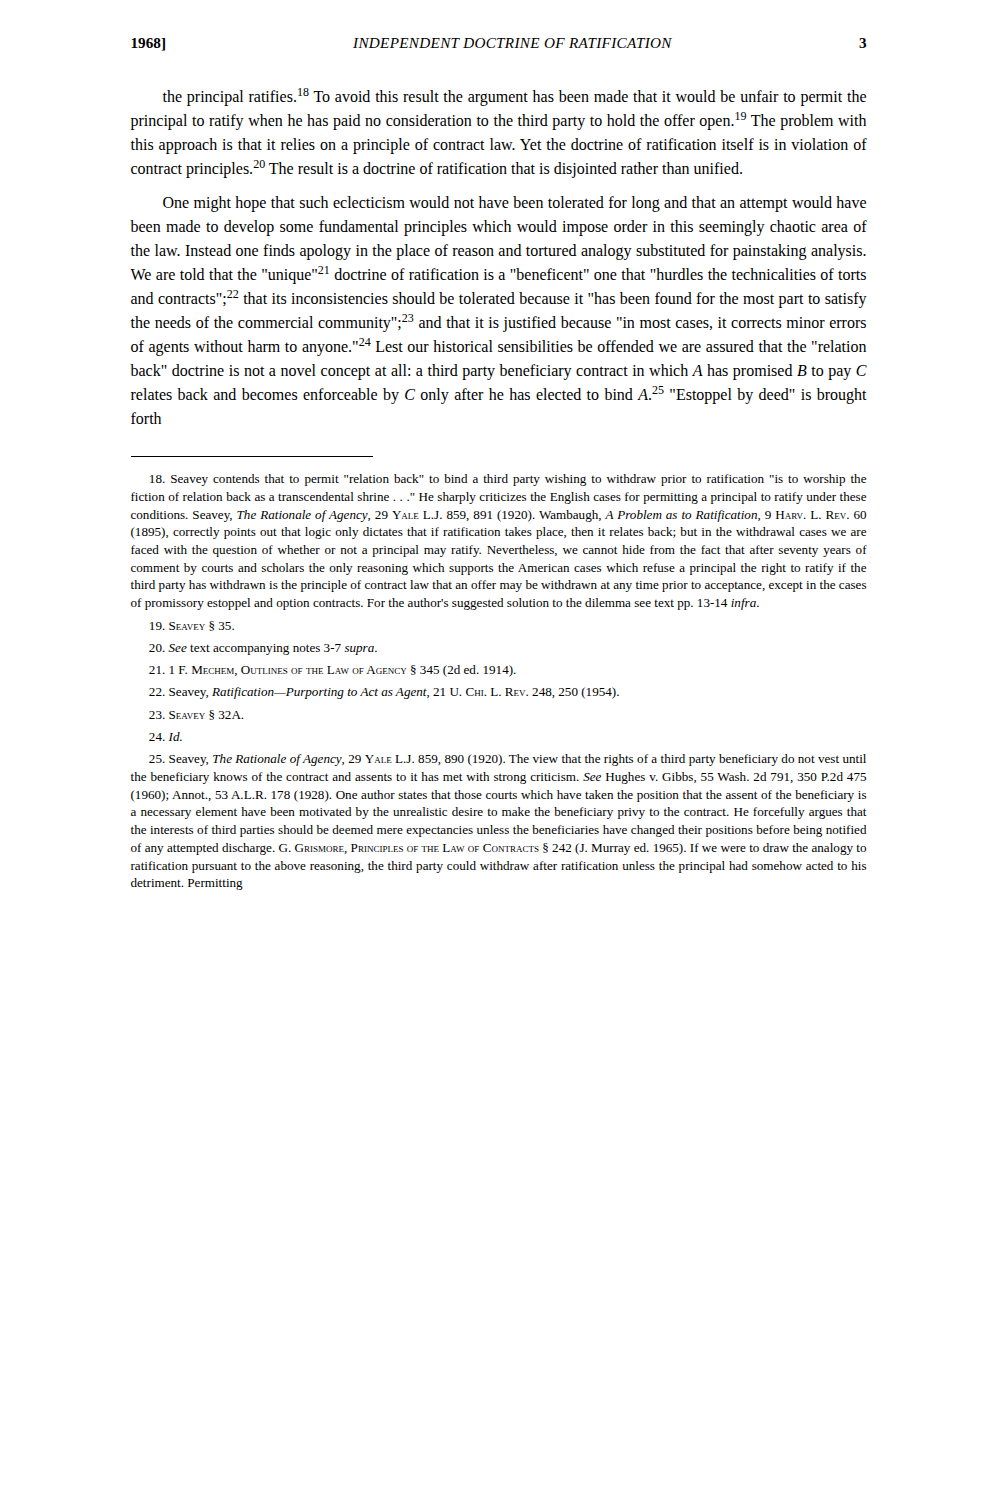1968] Independent Doctrine of Ratification 3
the principal ratifies.18 To avoid this result the argument has been made that it would be unfair to permit the principal to ratify when he has paid no consideration to the third party to hold the offer open.19 The problem with this approach is that it relies on a principle of contract law. Yet the doctrine of ratification itself is in violation of contract principles.20 The result is a doctrine of ratification that is disjointed rather than unified.
One might hope that such eclecticism would not have been tolerated for long and that an attempt would have been made to develop some fundamental principles which would impose order in this seemingly chaotic area of the law. Instead one finds apology in the place of reason and tortured analogy substituted for painstaking analysis. We are told that the "unique"21 doctrine of ratification is a "beneficent" one that "hurdles the technicalities of torts and contracts";22 that its inconsistencies should be tolerated because it "has been found for the most part to satisfy the needs of the commercial community";23 and that it is justified because "in most cases, it corrects minor errors of agents without harm to anyone."24 Lest our historical sensibilities be offended we are assured that the "relation back" doctrine is not a novel concept at all: a third party beneficiary contract in which A has promised B to pay C relates back and becomes enforceable by C only after he has elected to bind A.25 "Estoppel by deed" is brought forth
18. Seavey contends that to permit "relation back" to bind a third party wishing to withdraw prior to ratification "is to worship the fiction of relation back as a transcendental shrine . . ." He sharply criticizes the English cases for permitting a principal to ratify under these conditions. Seavey, The Rationale of Agency, 29 Yale L.J. 859, 891 (1920). Wambaugh, A Problem as to Ratification, 9 Harv. L. Rev. 60 (1895), correctly points out that logic only dictates that if ratification takes place, then it relates back; but in the withdrawal cases we are faced with the question of whether or not a principal may ratify. Nevertheless, we cannot hide from the fact that after seventy years of comment by courts and scholars the only reasoning which supports the American cases which refuse a principal the right to ratify if the third party has withdrawn is the principle of contract law that an offer may be withdrawn at any time prior to acceptance, except in the cases of promissory estoppel and option contracts. For the author's suggested solution to the dilemma see text pp. 13-14 infra.
19. Seavey § 35.
20. See text accompanying notes 3-7 supra.
21. 1 F. Mechem, Outlines of the Law of Agency § 345 (2d ed. 1914).
22. Seavey, Ratification—Purporting to Act as Agent, 21 U. Chi. L. Rev. 248, 250 (1954).
23. Seavey § 32A.
24. Id.
25. Seavey, The Rationale of Agency, 29 Yale L.J. 859, 890 (1920). The view that the rights of a third party beneficiary do not vest until the beneficiary knows of the contract and assents to it has met with strong criticism. See Hughes v. Gibbs, 55 Wash. 2d 791, 350 P.2d 475 (1960); Annot., 53 A.L.R. 178 (1928). One author states that those courts which have taken the position that the assent of the beneficiary is a necessary element have been motivated by the unrealistic desire to make the beneficiary privy to the contract. He forcefully argues that the interests of third parties should be deemed mere expectancies unless the beneficiaries have changed their positions before being notified of any attempted discharge. G. Grismore, Principles of the Law of Contracts § 242 (J. Murray ed. 1965). If we were to draw the analogy to ratification pursuant to the above reasoning, the third party could withdraw after ratification unless the principal had somehow acted to his detriment. Permitting